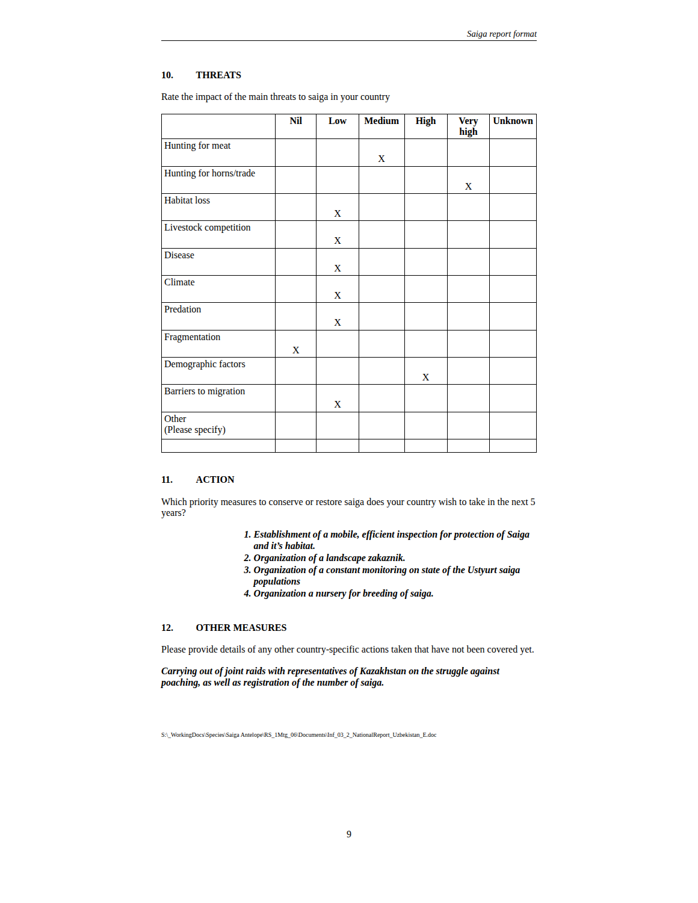Saiga report format
10. THREATS
Rate the impact of the main threats to saiga in your country
| | Nil | Low | Medium | High | Very high | Unknown |
| --- | --- | --- | --- | --- | --- | --- |
| Hunting for meat | | | X | | | |
| Hunting for horns/trade | | | | | X | |
| Habitat loss | | X | | | | |
| Livestock competition | | X | | | | |
| Disease | | X | | | | |
| Climate | | X | | | | |
| Predation | | X | | | | |
| Fragmentation | X | | | | | |
| Demographic factors | | | | X | | |
| Barriers to migration | | X | | | | |
| Other (Please specify) | | | | | | |
11. ACTION
Which priority measures to conserve or restore saiga does your country wish to take in the next 5 years?
Establishment of a mobile, efficient inspection for protection of Saiga and it’s habitat.
Organization of a landscape zakaznik.
Organization of a constant monitoring on state of the Ustyurt saiga populations
Organization a nursery for breeding of saiga.
12. OTHER MEASURES
Please provide details of any other country-specific actions taken that have not been covered yet.
Carrying out of joint raids with representatives of Kazakhstan on the struggle against poaching, as well as registration of the number of saiga.
S:\_WorkingDocs\Species\Saiga Antelope\RS_1Mtg_06\Documents\Inf_03_2_NationalReport_Uzbekistan_E.doc
9